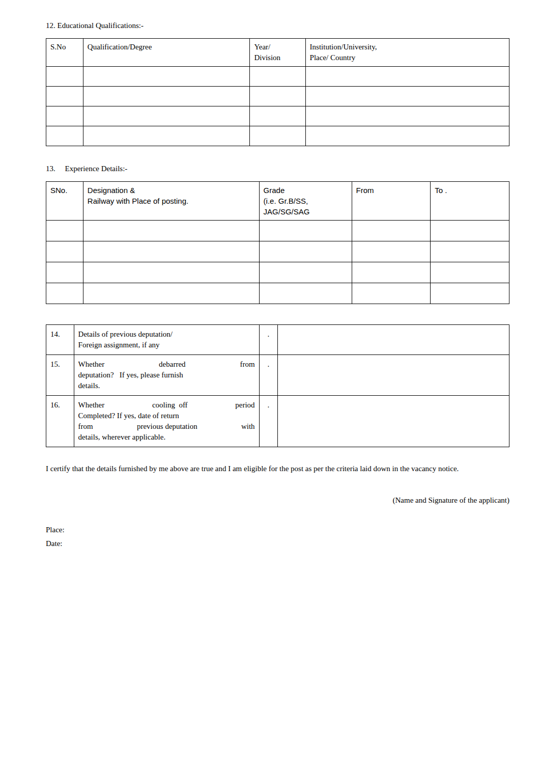12. Educational Qualifications:-
| S.No | Qualification/Degree | Year/ Division | Institution/University, Place/ Country |
| --- | --- | --- | --- |
13. Experience Details:-
| SNo. | Designation & Railway with Place of posting. | Grade (i.e. Gr.B/SS, JAG/SG/SAG | From | To . |
| --- | --- | --- | --- | --- |
| 14. | Details of previous deputation/ Foreign assignment, if any | . | |
| 15. | Whether debarred from deputation? If yes, please furnish details. | . | |
| 16. | Whether cooling off period Completed? If yes, date of return from previous deputation with details, wherever applicable. | . | |
I certify that the details furnished by me above are true and I am eligible for the post as per the criteria laid down in the vacancy notice.
(Name and Signature of the applicant)
Place:
Date: